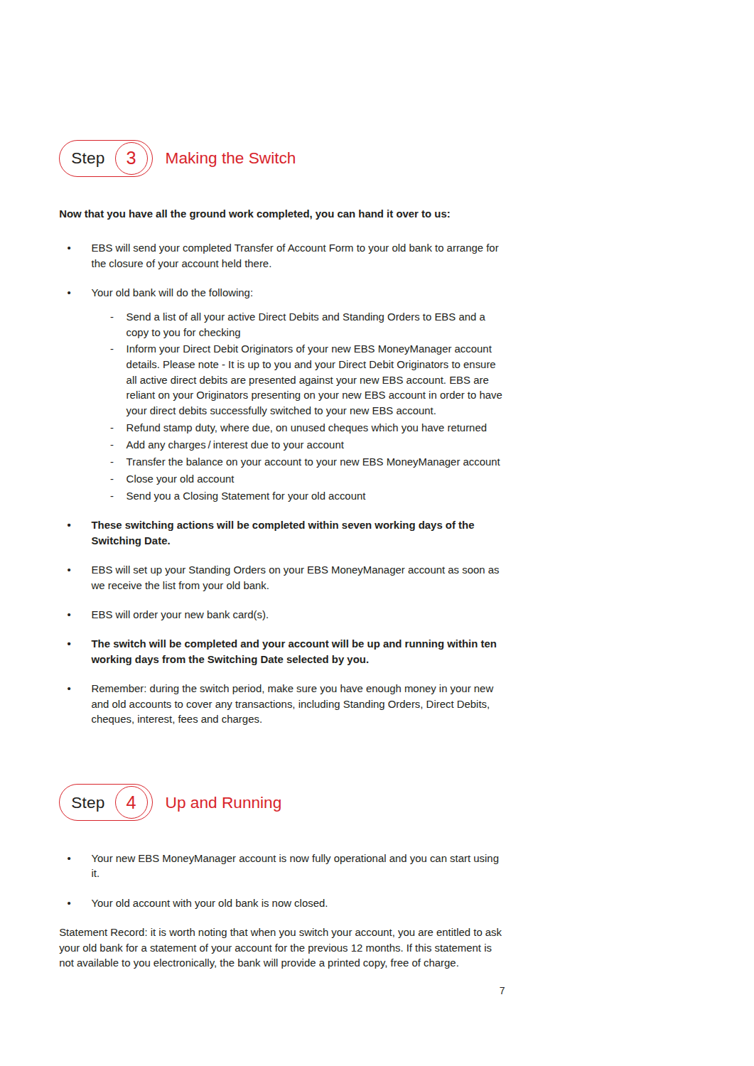Step 3
Making the Switch
Now that you have all the ground work completed, you can hand it over to us:
EBS will send your completed Transfer of Account Form to your old bank to arrange for the closure of your account held there.
Your old bank will do the following:
Send a list of all your active Direct Debits and Standing Orders to EBS and a copy to you for checking
Inform your Direct Debit Originators of your new EBS MoneyManager account details. Please note - It is up to you and your Direct Debit Originators to ensure all active direct debits are presented against your new EBS account. EBS are reliant on your Originators presenting on your new EBS account in order to have your direct debits successfully switched to your new EBS account.
Refund stamp duty, where due, on unused cheques which you have returned
Add any charges / interest due to your account
Transfer the balance on your account to your new EBS MoneyManager account
Close your old account
Send you a Closing Statement for your old account
These switching actions will be completed within seven working days of the Switching Date.
EBS will set up your Standing Orders on your EBS MoneyManager account as soon as we receive the list from your old bank.
EBS will order your new bank card(s).
The switch will be completed and your account will be up and running within ten working days from the Switching Date selected by you.
Remember: during the switch period, make sure you have enough money in your new and old accounts to cover any transactions, including Standing Orders, Direct Debits, cheques, interest, fees and charges.
Step 4
Up and Running
Your new EBS MoneyManager account is now fully operational and you can start using it.
Your old account with your old bank is now closed.
Statement Record: it is worth noting that when you switch your account, you are entitled to ask your old bank for a statement of your account for the previous 12 months. If this statement is not available to you electronically, the bank will provide a printed copy, free of charge.
7